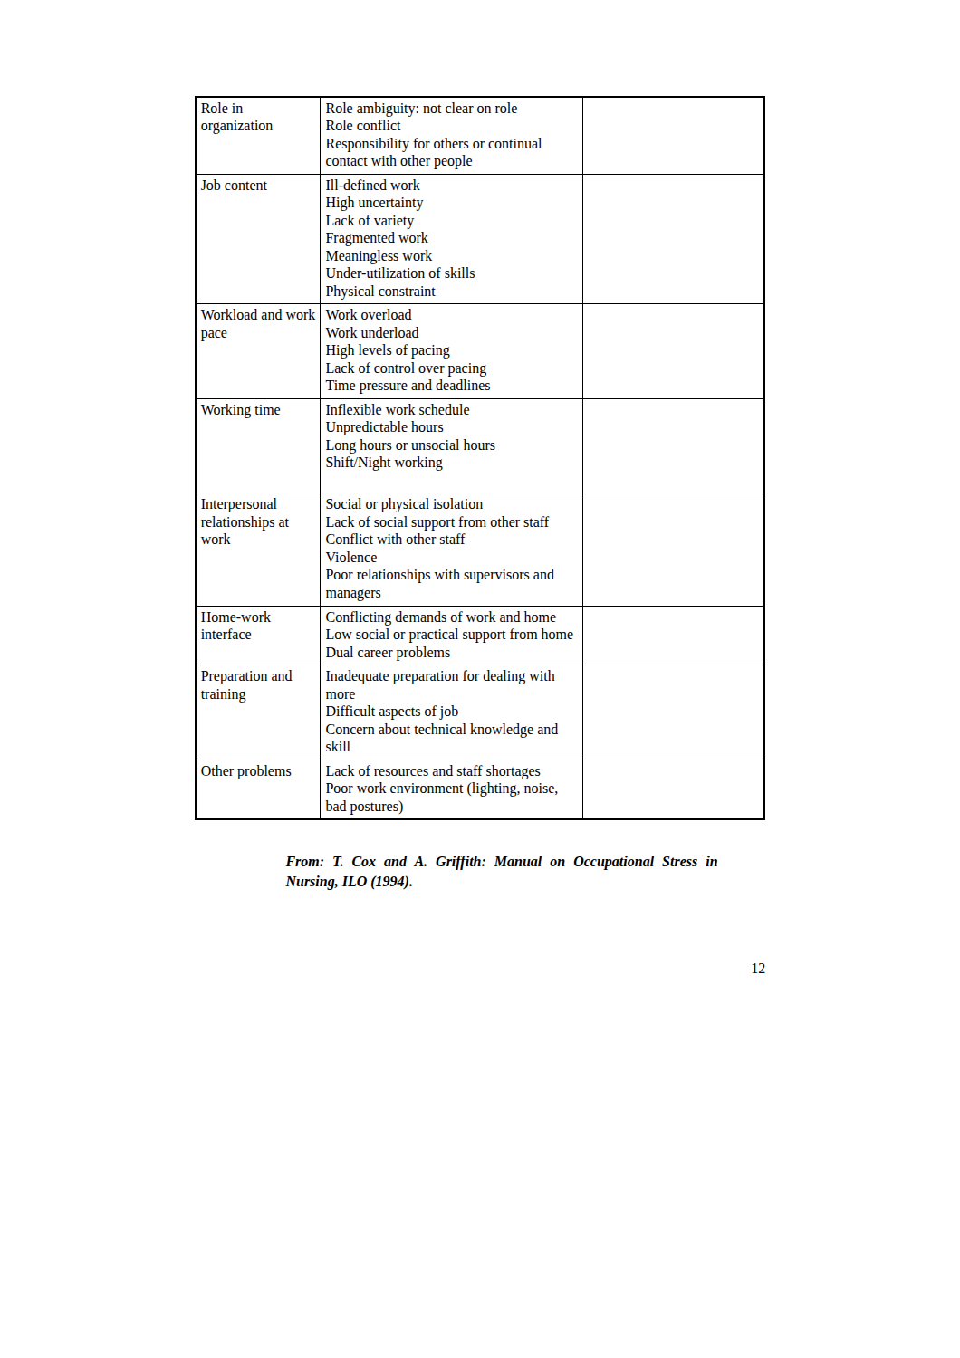| Role in organization | Role ambiguity: not clear on role Role conflict Responsibility for others or continual contact with other people | |
| Job content | Ill-defined work High uncertainty Lack of variety Fragmented work Meaningless work Under-utilization of skills Physical constraint | |
| Workload and work pace | Work overload Work underload High levels of pacing Lack of control over pacing Time pressure and deadlines | |
| Working time | Inflexible work schedule Unpredictable hours Long hours or unsocial hours Shift/Night working | |
| Interpersonal relationships at work | Social or physical isolation Lack of social support from other staff Conflict with other staff Violence Poor relationships with supervisors and managers | |
| Home-work interface | Conflicting demands of work and home Low social or practical support from home Dual career problems | |
| Preparation and training | Inadequate preparation for dealing with more Difficult aspects of job Concern about technical knowledge and skill | |
| Other problems | Lack of resources and staff shortages Poor work environment (lighting, noise, bad postures) | |
From: T. Cox and A. Griffith: Manual on Occupational Stress in Nursing, ILO (1994).
12